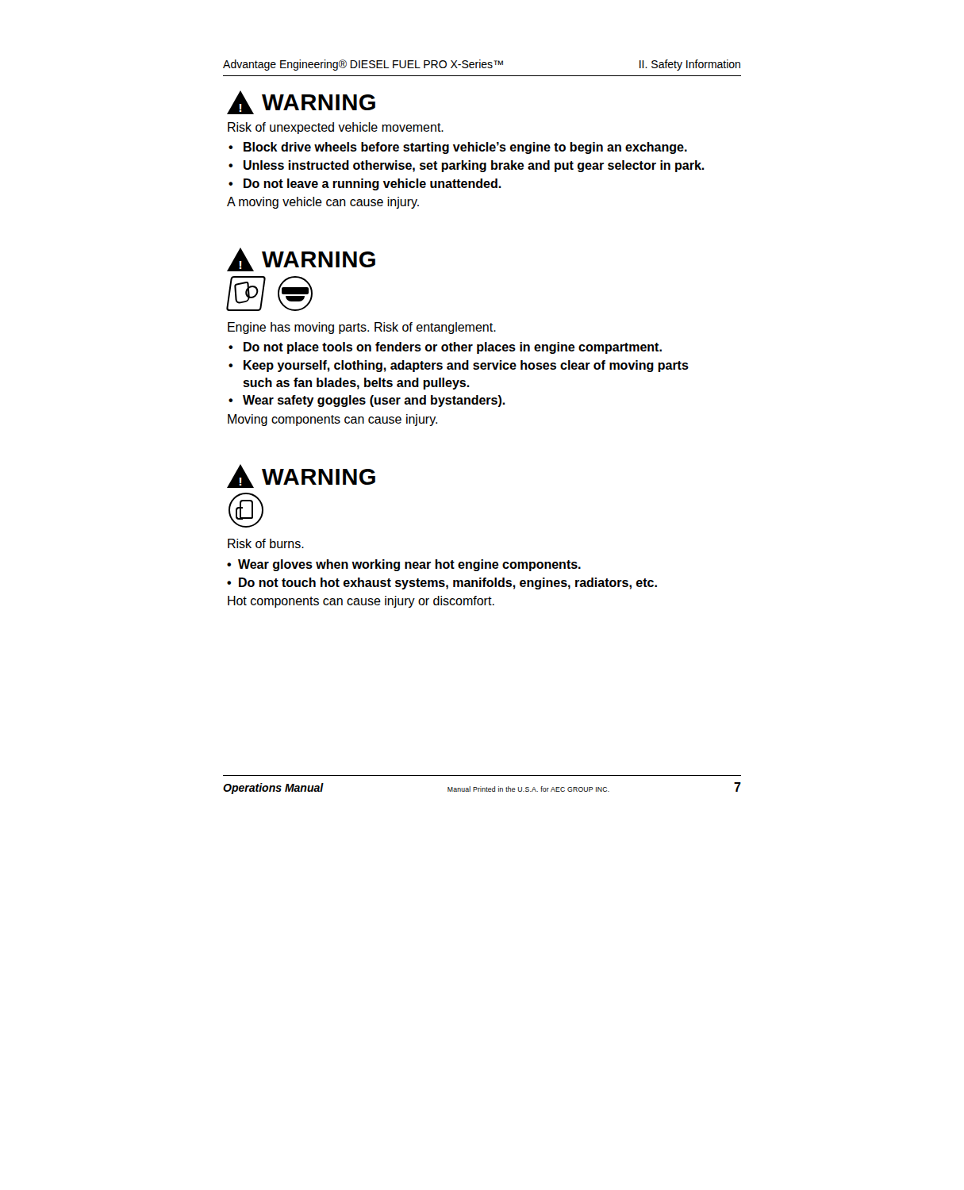Advantage Engineering® DIESEL FUEL PRO X-Series™ II. Safety Information
WARNING
Risk of unexpected vehicle movement.
Block drive wheels before starting vehicle’s engine to begin an exchange.
Unless instructed otherwise, set parking brake and put gear selector in park.
Do not leave a running vehicle unattended.
A moving vehicle can cause injury.
WARNING
Engine has moving parts. Risk of entanglement.
Do not place tools on fenders or other places in engine compartment.
Keep yourself, clothing, adapters and service hoses clear of moving parts such as fan blades, belts and pulleys.
Wear safety goggles (user and bystanders).
Moving components can cause injury.
WARNING
Risk of burns.
Wear gloves when working near hot engine components.
Do not touch hot exhaust systems, manifolds, engines, radiators, etc.
Hot components can cause injury or discomfort.
Operations Manual Manual Printed in the U.S.A. for AEC GROUP INC. 7